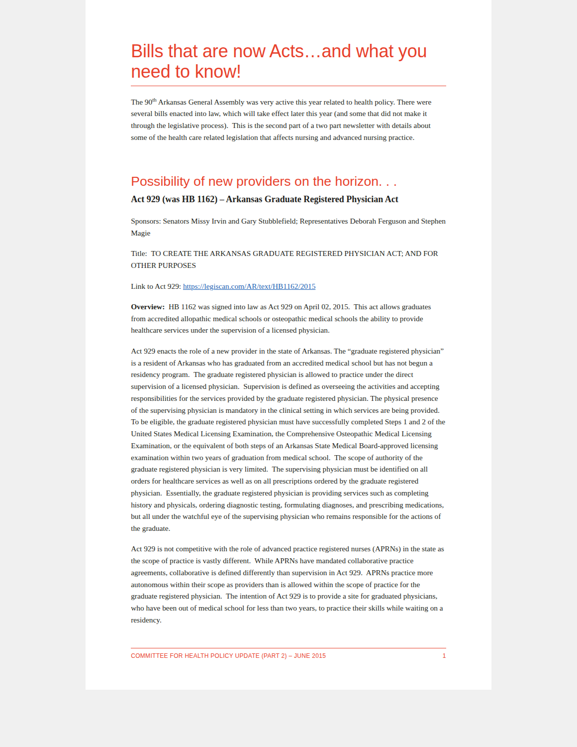Bills that are now Acts…and what you need to know!
The 90th Arkansas General Assembly was very active this year related to health policy. There were several bills enacted into law, which will take effect later this year (and some that did not make it through the legislative process). This is the second part of a two part newsletter with details about some of the health care related legislation that affects nursing and advanced nursing practice.
Possibility of new providers on the horizon. . .
Act 929 (was HB 1162) – Arkansas Graduate Registered Physician Act
Sponsors: Senators Missy Irvin and Gary Stubblefield; Representatives Deborah Ferguson and Stephen Magie
Title: TO CREATE THE ARKANSAS GRADUATE REGISTERED PHYSICIAN ACT; AND FOR OTHER PURPOSES
Link to Act 929: https://legiscan.com/AR/text/HB1162/2015
Overview: HB 1162 was signed into law as Act 929 on April 02, 2015. This act allows graduates from accredited allopathic medical schools or osteopathic medical schools the ability to provide healthcare services under the supervision of a licensed physician.
Act 929 enacts the role of a new provider in the state of Arkansas. The “graduate registered physician” is a resident of Arkansas who has graduated from an accredited medical school but has not begun a residency program. The graduate registered physician is allowed to practice under the direct supervision of a licensed physician. Supervision is defined as overseeing the activities and accepting responsibilities for the services provided by the graduate registered physician. The physical presence of the supervising physician is mandatory in the clinical setting in which services are being provided. To be eligible, the graduate registered physician must have successfully completed Steps 1 and 2 of the United States Medical Licensing Examination, the Comprehensive Osteopathic Medical Licensing Examination, or the equivalent of both steps of an Arkansas State Medical Board-approved licensing examination within two years of graduation from medical school. The scope of authority of the graduate registered physician is very limited. The supervising physician must be identified on all orders for healthcare services as well as on all prescriptions ordered by the graduate registered physician. Essentially, the graduate registered physician is providing services such as completing history and physicals, ordering diagnostic testing, formulating diagnoses, and prescribing medications, but all under the watchful eye of the supervising physician who remains responsible for the actions of the graduate.
Act 929 is not competitive with the role of advanced practice registered nurses (APRNs) in the state as the scope of practice is vastly different. While APRNs have mandated collaborative practice agreements, collaborative is defined differently than supervision in Act 929. APRNs practice more autonomous within their scope as providers than is allowed within the scope of practice for the graduate registered physician. The intention of Act 929 is to provide a site for graduated physicians, who have been out of medical school for less than two years, to practice their skills while waiting on a residency.
COMMITTEE FOR HEALTH POLICY UPDATE (PART 2) – JUNE 2015 1